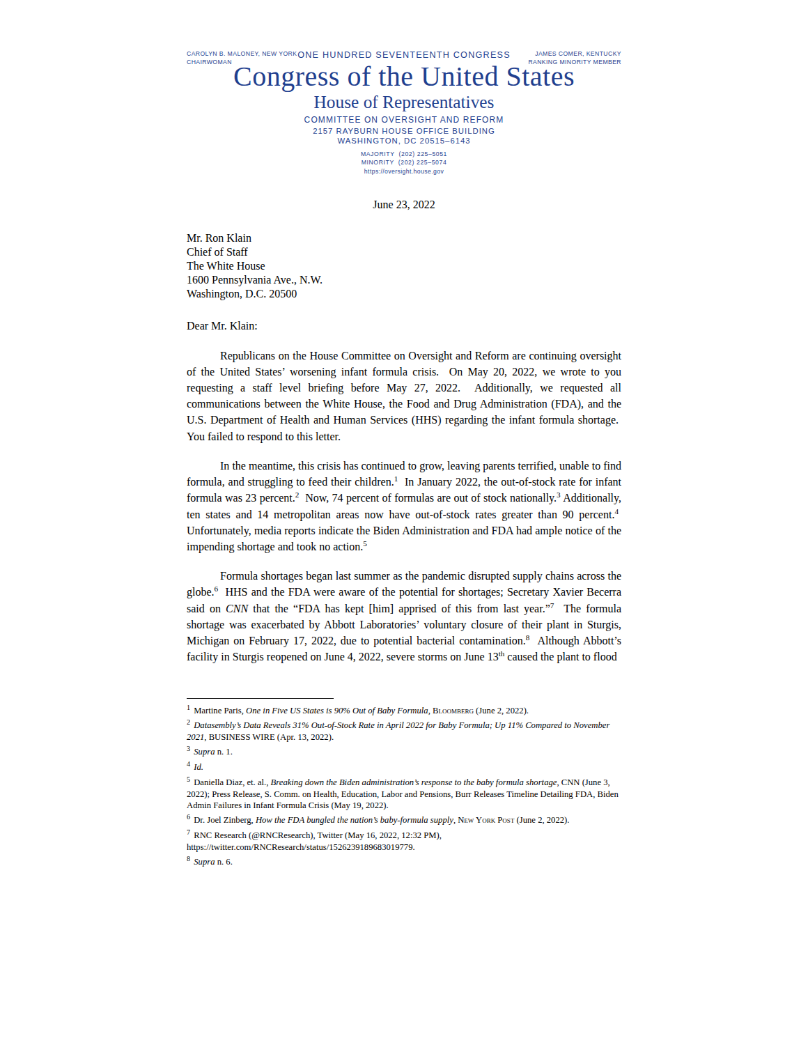Carolyn B. Maloney, New York
Chairwoman
James Comer, Kentucky
Ranking Minority Member
One Hundred Seventeenth Congress
Congress of the United States
House of Representatives
Committee on Oversight and Reform
2157 Rayburn House Office Building
Washington, DC 20515–6143
Majority (202) 225–5051
Minority (202) 225–5074
https://oversight.house.gov
June 23, 2022
Mr. Ron Klain
Chief of Staff
The White House
1600 Pennsylvania Ave., N.W.
Washington, D.C. 20500
Dear Mr. Klain:
Republicans on the House Committee on Oversight and Reform are continuing oversight of the United States’ worsening infant formula crisis. On May 20, 2022, we wrote to you requesting a staff level briefing before May 27, 2022. Additionally, we requested all communications between the White House, the Food and Drug Administration (FDA), and the U.S. Department of Health and Human Services (HHS) regarding the infant formula shortage. You failed to respond to this letter.
In the meantime, this crisis has continued to grow, leaving parents terrified, unable to find formula, and struggling to feed their children.1 In January 2022, the out-of-stock rate for infant formula was 23 percent.2 Now, 74 percent of formulas are out of stock nationally.3 Additionally, ten states and 14 metropolitan areas now have out-of-stock rates greater than 90 percent.4 Unfortunately, media reports indicate the Biden Administration and FDA had ample notice of the impending shortage and took no action.5
Formula shortages began last summer as the pandemic disrupted supply chains across the globe.6 HHS and the FDA were aware of the potential for shortages; Secretary Xavier Becerra said on CNN that the “FDA has kept [him] apprised of this from last year.”7 The formula shortage was exacerbated by Abbott Laboratories’ voluntary closure of their plant in Sturgis, Michigan on February 17, 2022, due to potential bacterial contamination.8 Although Abbott’s facility in Sturgis reopened on June 4, 2022, severe storms on June 13th caused the plant to flood
1 Martine Paris, One in Five US States is 90% Out of Baby Formula, Bloomberg (June 2, 2022).
2 Datasembly’s Data Reveals 31% Out-of-Stock Rate in April 2022 for Baby Formula; Up 11% Compared to November 2021, BUSINESS WIRE (Apr. 13, 2022).
3 Supra n. 1.
4 Id.
5 Daniella Diaz, et. al., Breaking down the Biden administration’s response to the baby formula shortage, CNN (June 3, 2022); Press Release, S. Comm. on Health, Education, Labor and Pensions, Burr Releases Timeline Detailing FDA, Biden Admin Failures in Infant Formula Crisis (May 19, 2022).
6 Dr. Joel Zinberg, How the FDA bungled the nation’s baby-formula supply, New York Post (June 2, 2022).
7 RNC Research (@RNCResearch), Twitter (May 16, 2022, 12:32 PM), https://twitter.com/RNCResearch/status/1526239189683019779.
8 Supra n. 6.